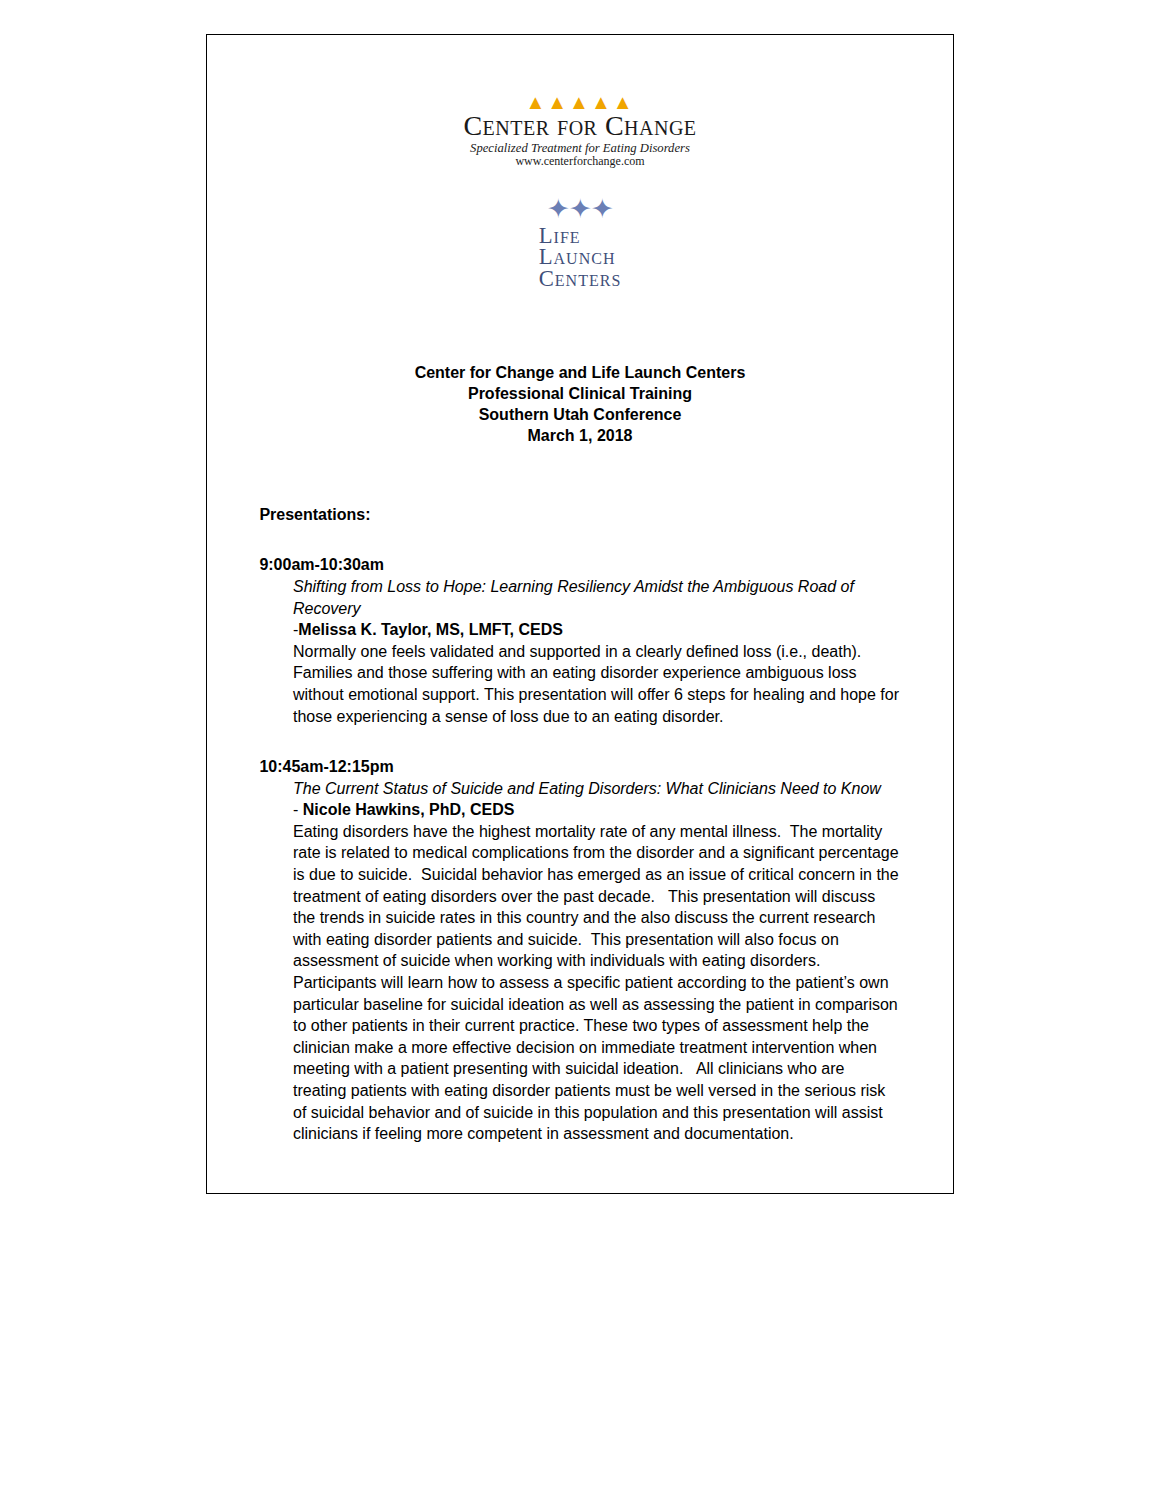▲▲▲▲▲
Center for Change
Specialized Treatment for Eating Disorders
www.centerforchange.com
✦✦✦ Life Launch Centers
Center for Change and Life Launch Centers
Professional Clinical Training
Southern Utah Conference
March 1, 2018
Presentations:
9:00am-10:30am
Shifting from Loss to Hope: Learning Resiliency Amidst the Ambiguous Road of Recovery
-Melissa K. Taylor, MS, LMFT, CEDS
Normally one feels validated and supported in a clearly defined loss (i.e., death). Families and those suffering with an eating disorder experience ambiguous loss without emotional support. This presentation will offer 6 steps for healing and hope for those experiencing a sense of loss due to an eating disorder.
10:45am-12:15pm
The Current Status of Suicide and Eating Disorders: What Clinicians Need to Know
- Nicole Hawkins, PhD, CEDS
Eating disorders have the highest mortality rate of any mental illness. The mortality rate is related to medical complications from the disorder and a significant percentage is due to suicide. Suicidal behavior has emerged as an issue of critical concern in the treatment of eating disorders over the past decade. This presentation will discuss the trends in suicide rates in this country and the also discuss the current research with eating disorder patients and suicide. This presentation will also focus on assessment of suicide when working with individuals with eating disorders. Participants will learn how to assess a specific patient according to the patient’s own particular baseline for suicidal ideation as well as assessing the patient in comparison to other patients in their current practice. These two types of assessment help the clinician make a more effective decision on immediate treatment intervention when meeting with a patient presenting with suicidal ideation. All clinicians who are treating patients with eating disorder patients must be well versed in the serious risk of suicidal behavior and of suicide in this population and this presentation will assist clinicians if feeling more competent in assessment and documentation.